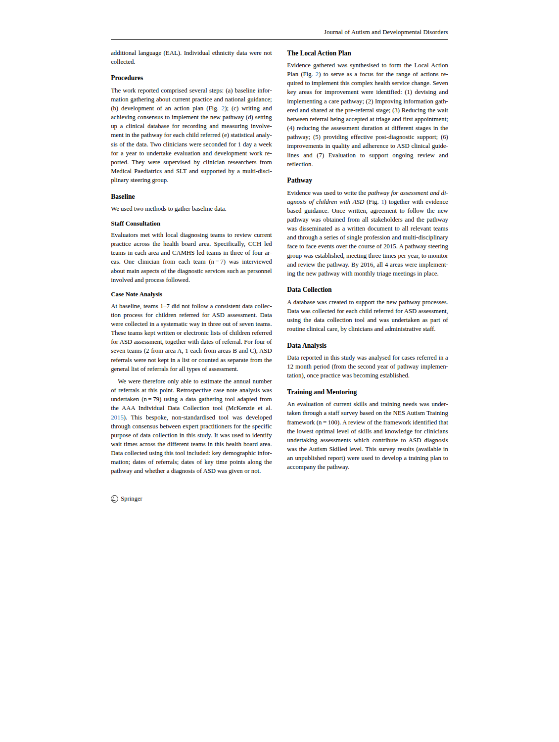Journal of Autism and Developmental Disorders
additional language (EAL). Individual ethnicity data were not collected.
Procedures
The work reported comprised several steps: (a) baseline information gathering about current practice and national guidance; (b) development of an action plan (Fig. 2); (c) writing and achieving consensus to implement the new pathway (d) setting up a clinical database for recording and measuring involvement in the pathway for each child referred (e) statistical analysis of the data. Two clinicians were seconded for 1 day a week for a year to undertake evaluation and development work reported. They were supervised by clinician researchers from Medical Paediatrics and SLT and supported by a multi-disciplinary steering group.
Baseline
We used two methods to gather baseline data.
Staff Consultation
Evaluators met with local diagnosing teams to review current practice across the health board area. Specifically, CCH led teams in each area and CAMHS led teams in three of four areas. One clinician from each team (n = 7) was interviewed about main aspects of the diagnostic services such as personnel involved and process followed.
Case Note Analysis
At baseline, teams 1–7 did not follow a consistent data collection process for children referred for ASD assessment. Data were collected in a systematic way in three out of seven teams. These teams kept written or electronic lists of children referred for ASD assessment, together with dates of referral. For four of seven teams (2 from area A, 1 each from areas B and C), ASD referrals were not kept in a list or counted as separate from the general list of referrals for all types of assessment.
We were therefore only able to estimate the annual number of referrals at this point. Retrospective case note analysis was undertaken (n = 79) using a data gathering tool adapted from the AAA Individual Data Collection tool (McKenzie et al. 2015). This bespoke, non-standardised tool was developed through consensus between expert practitioners for the specific purpose of data collection in this study. It was used to identify wait times across the different teams in this health board area. Data collected using this tool included: key demographic information; dates of referrals; dates of key time points along the pathway and whether a diagnosis of ASD was given or not.
The Local Action Plan
Evidence gathered was synthesised to form the Local Action Plan (Fig. 2) to serve as a focus for the range of actions required to implement this complex health service change. Seven key areas for improvement were identified: (1) devising and implementing a care pathway; (2) Improving information gathered and shared at the pre-referral stage; (3) Reducing the wait between referral being accepted at triage and first appointment; (4) reducing the assessment duration at different stages in the pathway; (5) providing effective post-diagnostic support; (6) improvements in quality and adherence to ASD clinical guidelines and (7) Evaluation to support ongoing review and reflection.
Pathway
Evidence was used to write the pathway for assessment and diagnosis of children with ASD (Fig. 1) together with evidence based guidance. Once written, agreement to follow the new pathway was obtained from all stakeholders and the pathway was disseminated as a written document to all relevant teams and through a series of single profession and multi-disciplinary face to face events over the course of 2015. A pathway steering group was established, meeting three times per year, to monitor and review the pathway. By 2016, all 4 areas were implementing the new pathway with monthly triage meetings in place.
Data Collection
A database was created to support the new pathway processes. Data was collected for each child referred for ASD assessment, using the data collection tool and was undertaken as part of routine clinical care, by clinicians and administrative staff.
Data Analysis
Data reported in this study was analysed for cases referred in a 12 month period (from the second year of pathway implementation), once practice was becoming established.
Training and Mentoring
An evaluation of current skills and training needs was undertaken through a staff survey based on the NES Autism Training framework (n = 100). A review of the framework identified that the lowest optimal level of skills and knowledge for clinicians undertaking assessments which contribute to ASD diagnosis was the Autism Skilled level. This survey results (available in an unpublished report) were used to develop a training plan to accompany the pathway.
Springer